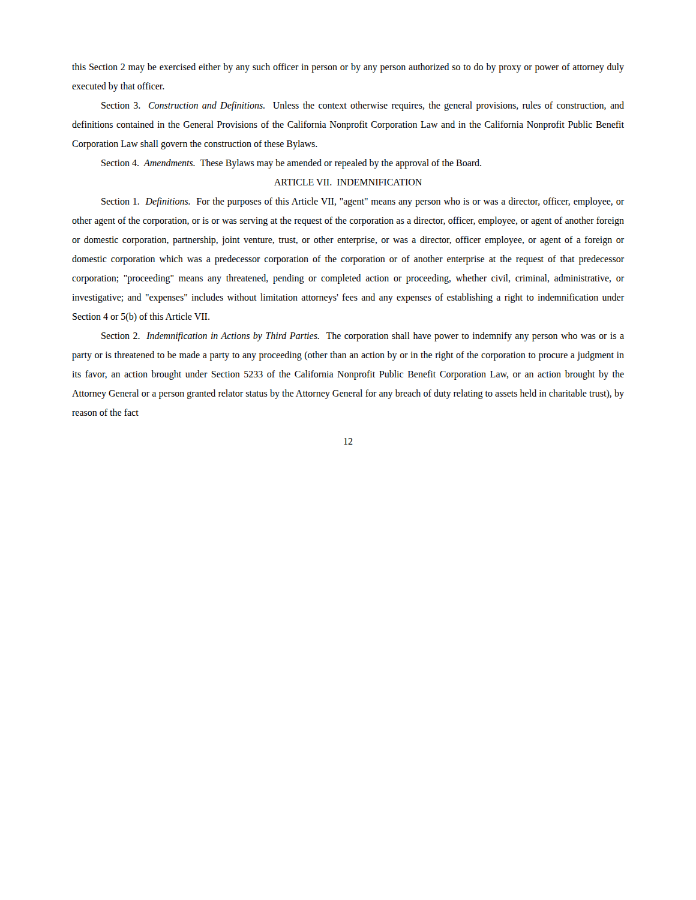this Section 2 may be exercised either by any such officer in person or by any person authorized so to do by proxy or power of attorney duly executed by that officer.
Section 3. Construction and Definitions. Unless the context otherwise requires, the general provisions, rules of construction, and definitions contained in the General Provisions of the California Nonprofit Corporation Law and in the California Nonprofit Public Benefit Corporation Law shall govern the construction of these Bylaws.
Section 4. Amendments. These Bylaws may be amended or repealed by the approval of the Board.
ARTICLE VII. INDEMNIFICATION
Section 1. Definitions. For the purposes of this Article VII, "agent" means any person who is or was a director, officer, employee, or other agent of the corporation, or is or was serving at the request of the corporation as a director, officer, employee, or agent of another foreign or domestic corporation, partnership, joint venture, trust, or other enterprise, or was a director, officer employee, or agent of a foreign or domestic corporation which was a predecessor corporation of the corporation or of another enterprise at the request of that predecessor corporation; "proceeding" means any threatened, pending or completed action or proceeding, whether civil, criminal, administrative, or investigative; and "expenses" includes without limitation attorneys' fees and any expenses of establishing a right to indemnification under Section 4 or 5(b) of this Article VII.
Section 2. Indemnification in Actions by Third Parties. The corporation shall have power to indemnify any person who was or is a party or is threatened to be made a party to any proceeding (other than an action by or in the right of the corporation to procure a judgment in its favor, an action brought under Section 5233 of the California Nonprofit Public Benefit Corporation Law, or an action brought by the Attorney General or a person granted relator status by the Attorney General for any breach of duty relating to assets held in charitable trust), by reason of the fact
12